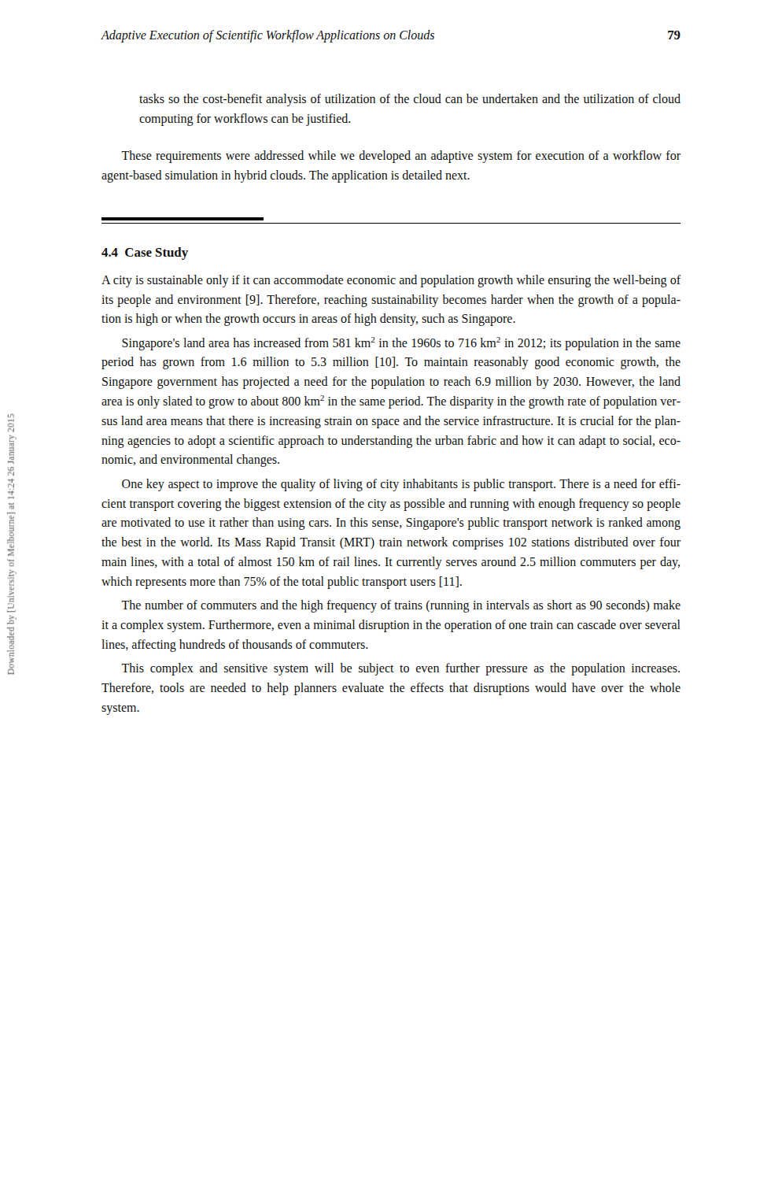Downloaded by [University of Melbourne] at 14:24 26 January 2015
Adaptive Execution of Scientific Workflow Applications on Clouds 79
tasks so the cost-benefit analysis of utilization of the cloud can be undertaken and the utilization of cloud computing for workflows can be justified.
These requirements were addressed while we developed an adaptive system for execution of a workflow for agent-based simulation in hybrid clouds. The application is detailed next.
4.4 Case Study
A city is sustainable only if it can accommodate economic and population growth while ensuring the well-being of its people and environment [9]. Therefore, reaching sustainability becomes harder when the growth of a population is high or when the growth occurs in areas of high density, such as Singapore.
Singapore's land area has increased from 581 km2 in the 1960s to 716 km2 in 2012; its population in the same period has grown from 1.6 million to 5.3 million [10]. To maintain reasonably good economic growth, the Singapore government has projected a need for the population to reach 6.9 million by 2030. However, the land area is only slated to grow to about 800 km2 in the same period. The disparity in the growth rate of population versus land area means that there is increasing strain on space and the service infrastructure. It is crucial for the planning agencies to adopt a scientific approach to understanding the urban fabric and how it can adapt to social, economic, and environmental changes.
One key aspect to improve the quality of living of city inhabitants is public transport. There is a need for efficient transport covering the biggest extension of the city as possible and running with enough frequency so people are motivated to use it rather than using cars. In this sense, Singapore's public transport network is ranked among the best in the world. Its Mass Rapid Transit (MRT) train network comprises 102 stations distributed over four main lines, with a total of almost 150 km of rail lines. It currently serves around 2.5 million commuters per day, which represents more than 75% of the total public transport users [11].
The number of commuters and the high frequency of trains (running in intervals as short as 90 seconds) make it a complex system. Furthermore, even a minimal disruption in the operation of one train can cascade over several lines, affecting hundreds of thousands of commuters.
This complex and sensitive system will be subject to even further pressure as the population increases. Therefore, tools are needed to help planners evaluate the effects that disruptions would have over the whole system.